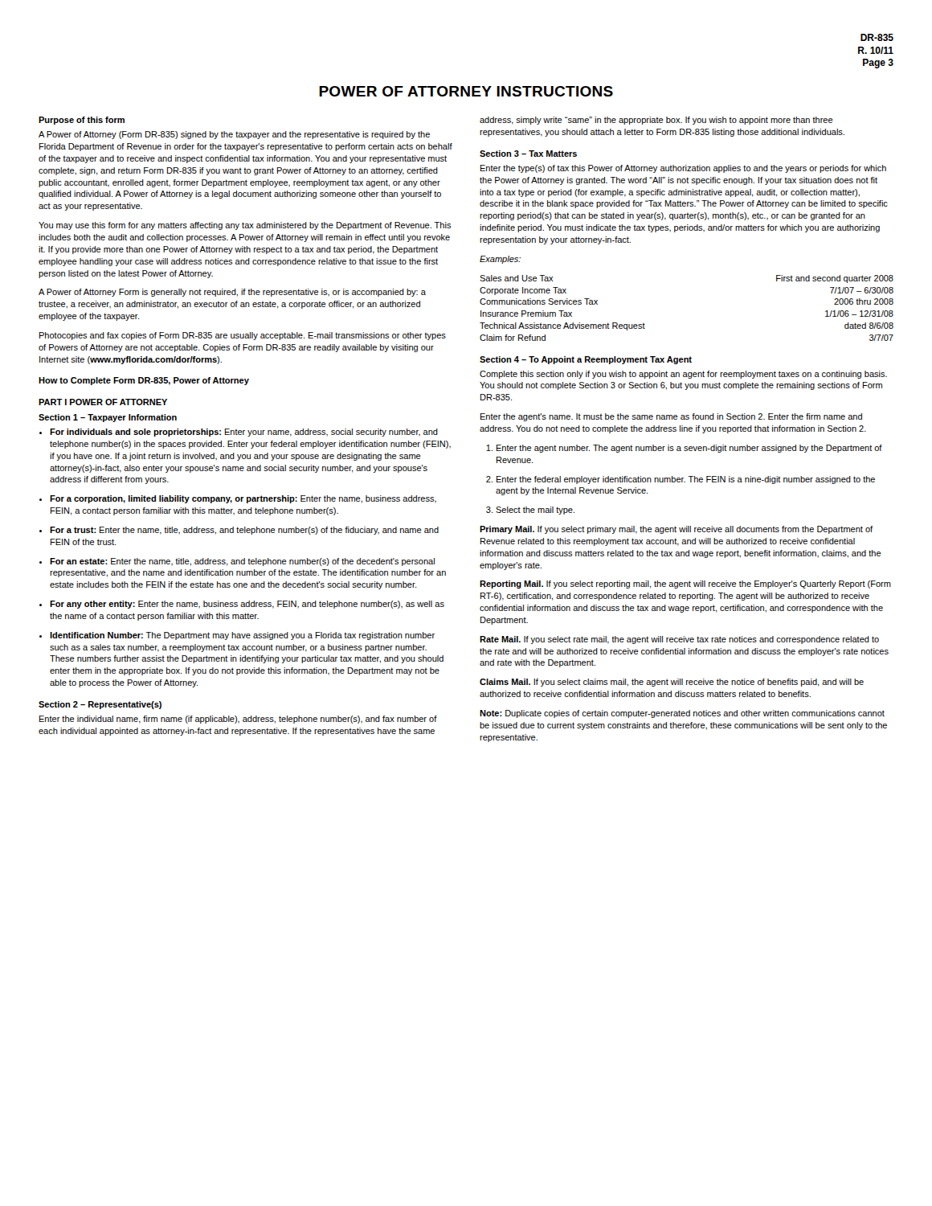DR-835
R. 10/11
Page 3
POWER OF ATTORNEY INSTRUCTIONS
Purpose of this form
A Power of Attorney (Form DR-835) signed by the taxpayer and the representative is required by the Florida Department of Revenue in order for the taxpayer's representative to perform certain acts on behalf of the taxpayer and to receive and inspect confidential tax information. You and your representative must complete, sign, and return Form DR-835 if you want to grant Power of Attorney to an attorney, certified public accountant, enrolled agent, former Department employee, reemployment tax agent, or any other qualified individual. A Power of Attorney is a legal document authorizing someone other than yourself to act as your representative.
You may use this form for any matters affecting any tax administered by the Department of Revenue. This includes both the audit and collection processes. A Power of Attorney will remain in effect until you revoke it. If you provide more than one Power of Attorney with respect to a tax and tax period, the Department employee handling your case will address notices and correspondence relative to that issue to the first person listed on the latest Power of Attorney.
A Power of Attorney Form is generally not required, if the representative is, or is accompanied by: a trustee, a receiver, an administrator, an executor of an estate, a corporate officer, or an authorized employee of the taxpayer.
Photocopies and fax copies of Form DR-835 are usually acceptable. E-mail transmissions or other types of Powers of Attorney are not acceptable. Copies of Form DR-835 are readily available by visiting our Internet site (www.myflorida.com/dor/forms).
How to Complete Form DR-835, Power of Attorney
PART I POWER OF ATTORNEY
Section 1 – Taxpayer Information
For individuals and sole proprietorships: Enter your name, address, social security number, and telephone number(s) in the spaces provided. Enter your federal employer identification number (FEIN), if you have one. If a joint return is involved, and you and your spouse are designating the same attorney(s)-in-fact, also enter your spouse's name and social security number, and your spouse's address if different from yours.
For a corporation, limited liability company, or partnership: Enter the name, business address, FEIN, a contact person familiar with this matter, and telephone number(s).
For a trust: Enter the name, title, address, and telephone number(s) of the fiduciary, and name and FEIN of the trust.
For an estate: Enter the name, title, address, and telephone number(s) of the decedent's personal representative, and the name and identification number of the estate. The identification number for an estate includes both the FEIN if the estate has one and the decedent's social security number.
For any other entity: Enter the name, business address, FEIN, and telephone number(s), as well as the name of a contact person familiar with this matter.
Identification Number: The Department may have assigned you a Florida tax registration number such as a sales tax number, a reemployment tax account number, or a business partner number. These numbers further assist the Department in identifying your particular tax matter, and you should enter them in the appropriate box. If you do not provide this information, the Department may not be able to process the Power of Attorney.
Section 2 – Representative(s)
Enter the individual name, firm name (if applicable), address, telephone number(s), and fax number of each individual appointed as attorney-in-fact and representative. If the representatives have the same address, simply write “same” in the appropriate box. If you wish to appoint more than three representatives, you should attach a letter to Form DR-835 listing those additional individuals.
Section 3 – Tax Matters
Enter the type(s) of tax this Power of Attorney authorization applies to and the years or periods for which the Power of Attorney is granted. The word “All” is not specific enough. If your tax situation does not fit into a tax type or period (for example, a specific administrative appeal, audit, or collection matter), describe it in the blank space provided for “Tax Matters.” The Power of Attorney can be limited to specific reporting period(s) that can be stated in year(s), quarter(s), month(s), etc., or can be granted for an indefinite period. You must indicate the tax types, periods, and/or matters for which you are authorizing representation by your attorney-in-fact.
Examples:
| Sales and Use Tax | First and second quarter 2008 |
| Corporate Income Tax | 7/1/07 – 6/30/08 |
| Communications Services Tax | 2006 thru 2008 |
| Insurance Premium Tax | 1/1/06 – 12/31/08 |
| Technical Assistance Advisement Request | dated 8/6/08 |
| Claim for Refund | 3/7/07 |
Section 4 – To Appoint a Reemployment Tax Agent
Complete this section only if you wish to appoint an agent for reemployment taxes on a continuing basis. You should not complete Section 3 or Section 6, but you must complete the remaining sections of Form DR-835.
Enter the agent's name. It must be the same name as found in Section 2. Enter the firm name and address. You do not need to complete the address line if you reported that information in Section 2.
Enter the agent number. The agent number is a seven-digit number assigned by the Department of Revenue.
Enter the federal employer identification number. The FEIN is a nine-digit number assigned to the agent by the Internal Revenue Service.
Select the mail type.
Primary Mail. If you select primary mail, the agent will receive all documents from the Department of Revenue related to this reemployment tax account, and will be authorized to receive confidential information and discuss matters related to the tax and wage report, benefit information, claims, and the employer's rate.
Reporting Mail. If you select reporting mail, the agent will receive the Employer's Quarterly Report (Form RT-6), certification, and correspondence related to reporting. The agent will be authorized to receive confidential information and discuss the tax and wage report, certification, and correspondence with the Department.
Rate Mail. If you select rate mail, the agent will receive tax rate notices and correspondence related to the rate and will be authorized to receive confidential information and discuss the employer's rate notices and rate with the Department.
Claims Mail. If you select claims mail, the agent will receive the notice of benefits paid, and will be authorized to receive confidential information and discuss matters related to benefits.
Note: Duplicate copies of certain computer-generated notices and other written communications cannot be issued due to current system constraints and therefore, these communications will be sent only to the representative.